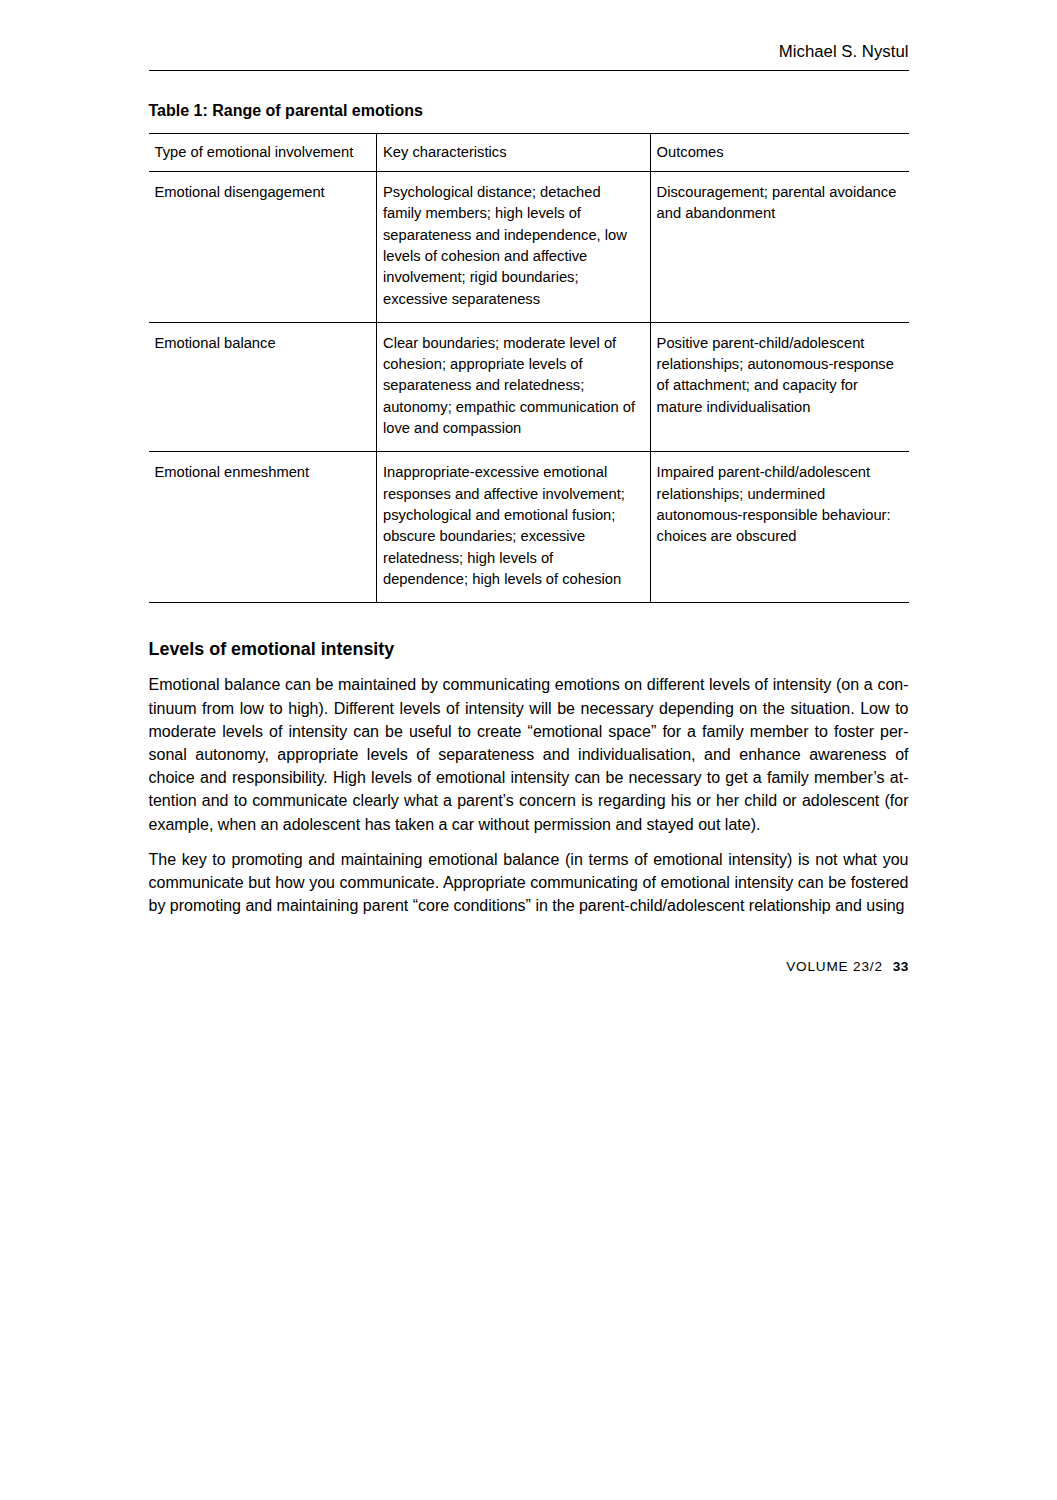Michael S. Nystul
Table 1: Range of parental emotions
| Type of emotional involvement | Key characteristics | Outcomes |
| --- | --- | --- |
| Emotional disengagement | Psychological distance; detached family members; high levels of separateness and independence, low levels of cohesion and affective involvement; rigid boundaries; excessive separateness | Discouragement; parental avoidance and abandonment |
| Emotional balance | Clear boundaries; moderate level of cohesion; appropriate levels of separateness and relatedness; autonomy; empathic communication of love and compassion | Positive parent-child/adolescent relationships; autonomous-response of attachment; and capacity for mature individualisation |
| Emotional enmeshment | Inappropriate-excessive emotional responses and affective involvement; psychological and emotional fusion; obscure boundaries; excessive relatedness; high levels of dependence; high levels of cohesion | Impaired parent-child/adolescent relationships; undermined autonomous-responsible behaviour: choices are obscured |
Levels of emotional intensity
Emotional balance can be maintained by communicating emotions on different levels of intensity (on a continuum from low to high). Different levels of intensity will be necessary depending on the situation. Low to moderate levels of intensity can be useful to create “emotional space” for a family member to foster personal autonomy, appropriate levels of separateness and individualisation, and enhance awareness of choice and responsibility. High levels of emotional intensity can be necessary to get a family member’s attention and to communicate clearly what a parent’s concern is regarding his or her child or adolescent (for example, when an adolescent has taken a car without permission and stayed out late).
The key to promoting and maintaining emotional balance (in terms of emotional intensity) is not what you communicate but how you communicate. Appropriate communicating of emotional intensity can be fostered by promoting and maintaining parent “core conditions” in the parent-child/adolescent relationship and using
VOLUME 23/233